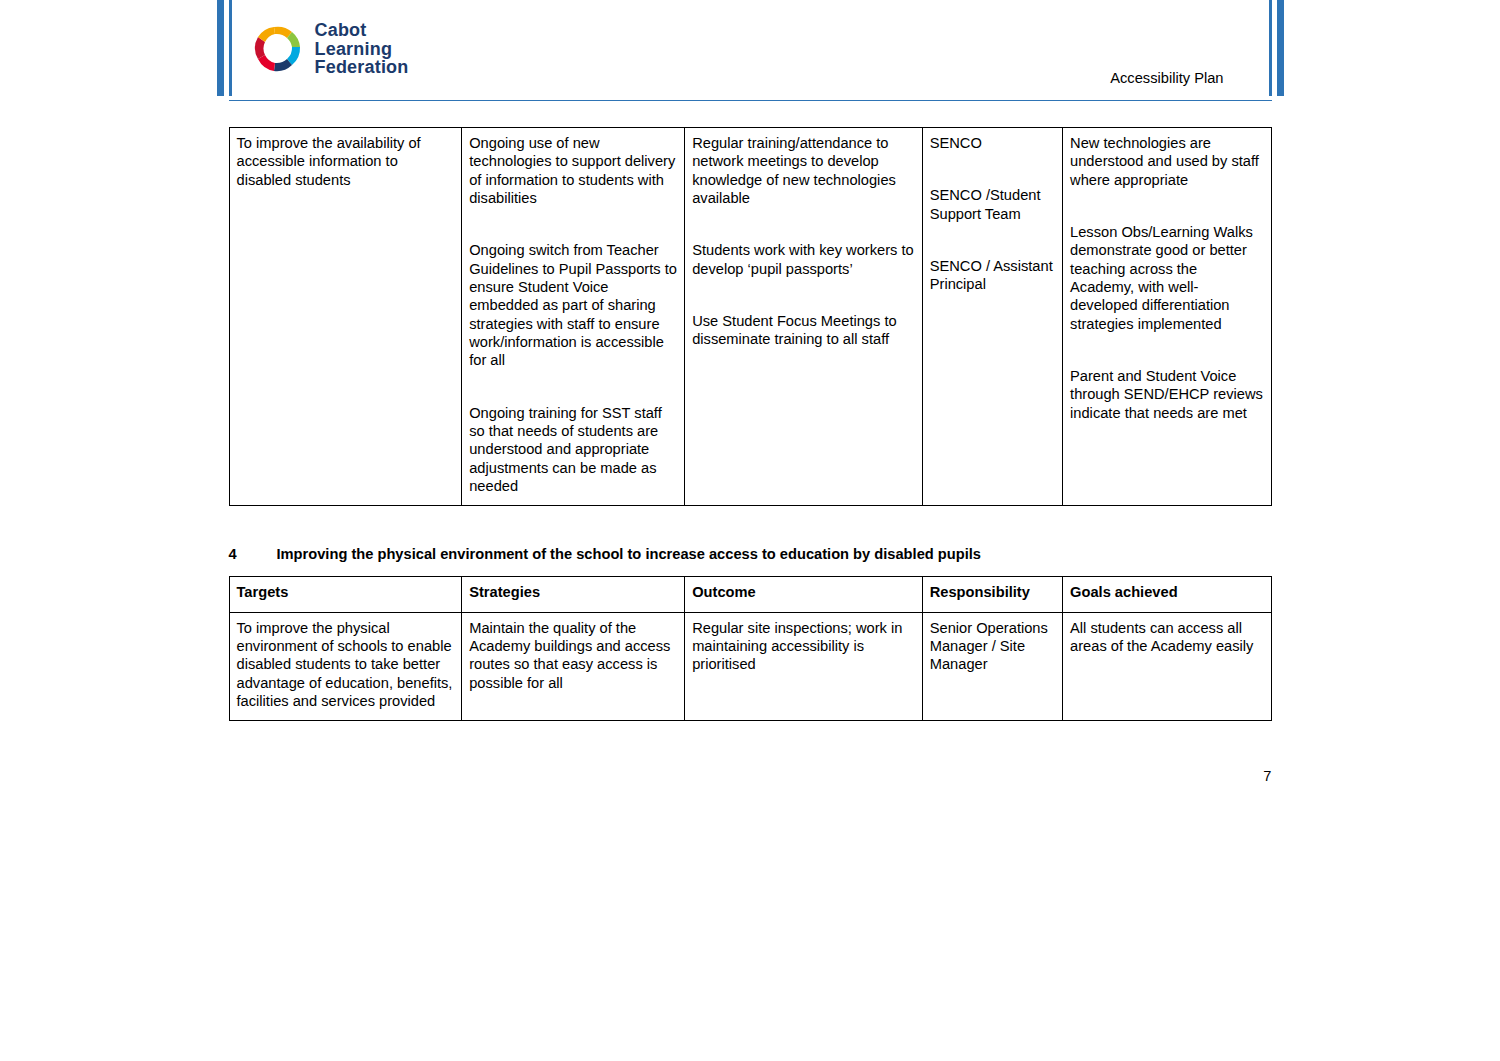Cabot Learning Federation
Accessibility Plan
| To improve the availability of accessible information to disabled students | Ongoing use of new technologies to support delivery of information to students with disabilities Ongoing switch from Teacher Guidelines to Pupil Passports to ensure Student Voice embedded as part of sharing strategies with staff to ensure work/information is accessible for all Ongoing training for SST staff so that needs of students are understood and appropriate adjustments can be made as needed | Regular training/attendance to network meetings to develop knowledge of new technologies available Students work with key workers to develop ‘pupil passports’ Use Student Focus Meetings to disseminate training to all staff | SENCO SENCO /Student Support Team SENCO / Assistant Principal | New technologies are understood and used by staff where appropriate Lesson Obs/Learning Walks demonstrate good or better teaching across the Academy, with well-developed differentiation strategies implemented Parent and Student Voice through SEND/EHCP reviews indicate that needs are met |
4 Improving the physical environment of the school to increase access to education by disabled pupils
| Targets | Strategies | Outcome | Responsibility | Goals achieved |
| --- | --- | --- | --- | --- |
| To improve the physical environment of schools to enable disabled students to take better advantage of education, benefits, facilities and services provided | Maintain the quality of the Academy buildings and access routes so that easy access is possible for all | Regular site inspections; work in maintaining accessibility is prioritised | Senior Operations Manager / Site Manager | All students can access all areas of the Academy easily |
7